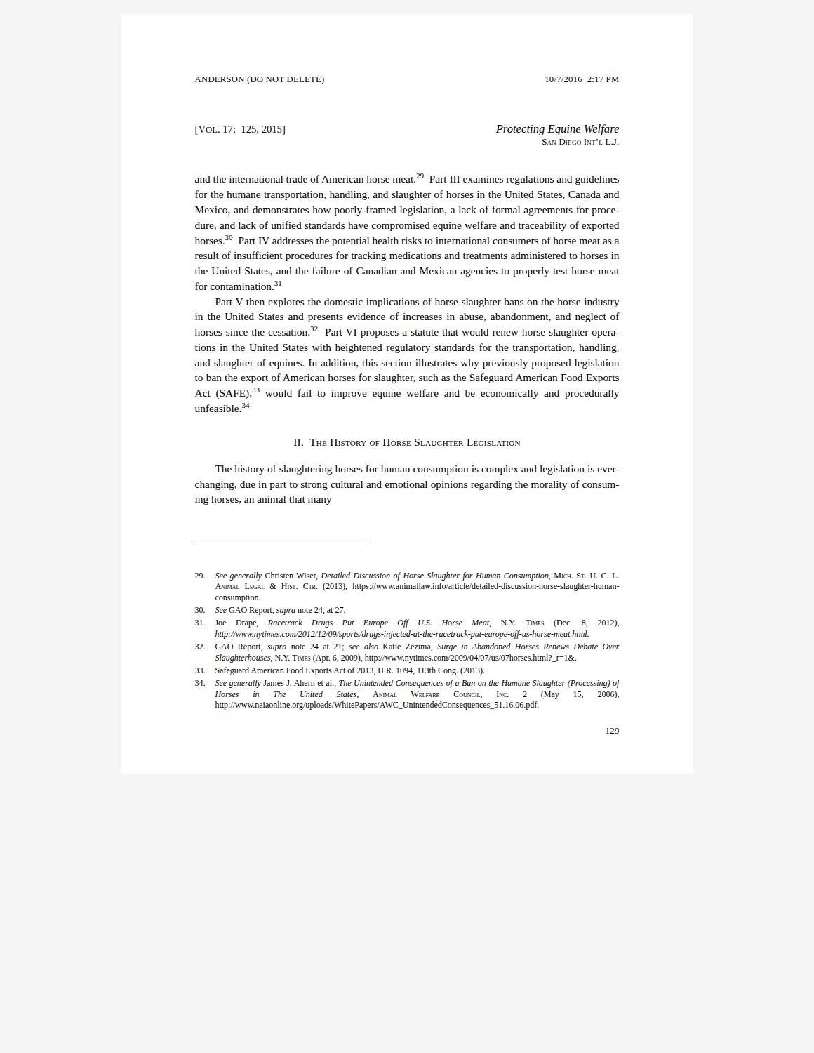Anderson (Do Not Delete)
10/7/2016 2:17 PM
[VOL. 17: 125, 2015]
Protecting Equine Welfare
San Diego Int’l L.J.
and the international trade of American horse meat.29 Part III examines regulations and guidelines for the humane transportation, handling, and slaughter of horses in the United States, Canada and Mexico, and demonstrates how poorly-framed legislation, a lack of formal agreements for procedure, and lack of unified standards have compromised equine welfare and traceability of exported horses.30 Part IV addresses the potential health risks to international consumers of horse meat as a result of insufficient procedures for tracking medications and treatments administered to horses in the United States, and the failure of Canadian and Mexican agencies to properly test horse meat for contamination.31
Part V then explores the domestic implications of horse slaughter bans on the horse industry in the United States and presents evidence of increases in abuse, abandonment, and neglect of horses since the cessation.32 Part VI proposes a statute that would renew horse slaughter operations in the United States with heightened regulatory standards for the transportation, handling, and slaughter of equines. In addition, this section illustrates why previously proposed legislation to ban the export of American horses for slaughter, such as the Safeguard American Food Exports Act (SAFE),33 would fail to improve equine welfare and be economically and procedurally unfeasible.34
II. The History of Horse Slaughter Legislation
The history of slaughtering horses for human consumption is complex and legislation is ever-changing, due in part to strong cultural and emotional opinions regarding the morality of consuming horses, an animal that many
29. See generally Christen Wiser, Detailed Discussion of Horse Slaughter for Human Consumption, Mich. St. U. C. L. Animal Legal & Hist. Ctr. (2013), https://www.animallaw.info/article/detailed-discussion-horse-slaughter-human-consumption.
30. See GAO Report, supra note 24, at 27.
31. Joe Drape, Racetrack Drugs Put Europe Off U.S. Horse Meat, N.Y. Times (Dec. 8, 2012), http://www.nytimes.com/2012/12/09/sports/drugs-injected-at-the-racetrack-put-europe-off-us-horse-meat.html.
32. GAO Report, supra note 24 at 21; see also Katie Zezima, Surge in Abandoned Horses Renews Debate Over Slaughterhouses, N.Y. Times (Apr. 6, 2009), http://www.nytimes.com/2009/04/07/us/07horses.html?_r=1&.
33. Safeguard American Food Exports Act of 2013, H.R. 1094, 113th Cong. (2013).
34. See generally James J. Ahern et al., The Unintended Consequences of a Ban on the Humane Slaughter (Processing) of Horses in The United States, Animal Welfare Council, Inc. 2 (May 15, 2006), http://www.naiaonline.org/uploads/WhitePapers/AWC_UnintendedConsequences_51.16.06.pdf.
129